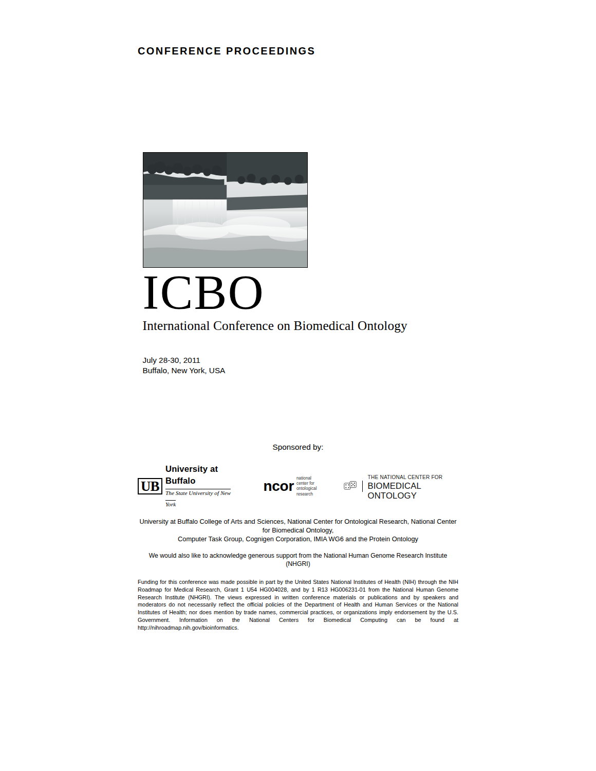CONFERENCE PROCEEDINGS
ICBO
International Conference on Biomedical Ontology
July 28-30, 2011
Buffalo, New York, USA
Sponsored by:
UB University at Buffalo
The State University of New York
ncor national
center for
ontological
research
THE NATIONAL CENTER FOR
BIOMEDICAL ONTOLOGY
University at Buffalo College of Arts and Sciences, National Center for Ontological Research, National Center for Biomedical Ontology,
Computer Task Group, Cognigen Corporation, IMIA WG6 and the Protein Ontology
We would also like to acknowledge generous support from the National Human Genome Research Institute (NHGRI)
Funding for this conference was made possible in part by the United States National Institutes of Health (NIH) through the NIH Roadmap for Medical Research, Grant 1 U54 HG004028, and by 1 R13 HG006231-01 from the National Human Genome Research Institute (NHGRI). The views expressed in written conference materials or publications and by speakers and moderators do not necessarily reflect the official policies of the Department of Health and Human Services or the National Institutes of Health; nor does mention by trade names, commercial practices, or organizations imply endorsement by the U.S. Government. Information on the National Centers for Biomedical Computing can be found at http://nihroadmap.nih.gov/bioinformatics.